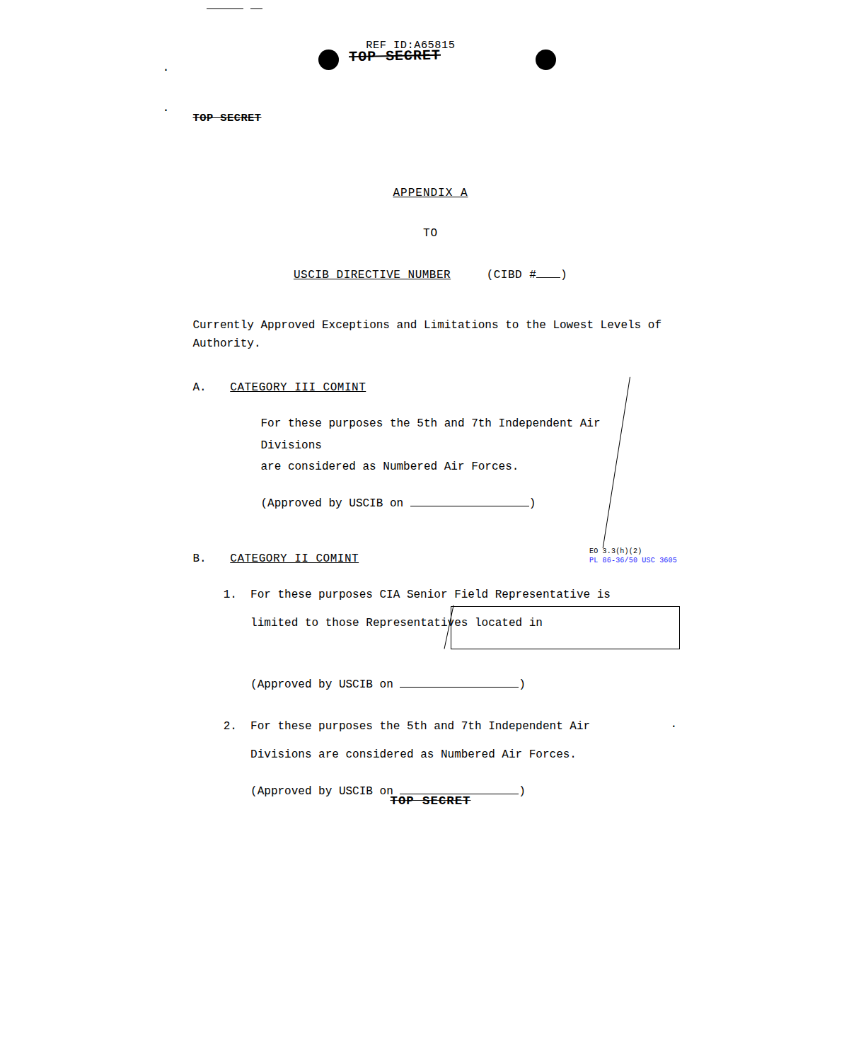. .
REF ID:A65815
TOP SECRET
TOP SECRET
APPENDIX A
TO
USCIB DIRECTIVE NUMBER (CIBD # )
Currently Approved Exceptions and Limitations to the Lowest Levels of
Authority.
A.
CATEGORY III COMINT
For these purposes the 5th and 7th Independent Air Divisions
are considered as Numbered Air Forces.
(Approved by USCIB on )
B.
CATEGORY II COMINT
1.
For these purposes CIA Senior Field Representative is
limited to those Representatives located in
(Approved by USCIB on )
2.
For these purposes the 5th and 7th Independent Air
Divisions are considered as Numbered Air Forces.
(Approved by USCIB on )
EO 3.3(h)(2)
PL 86-36/50 USC 3605
.
TOP SECRET